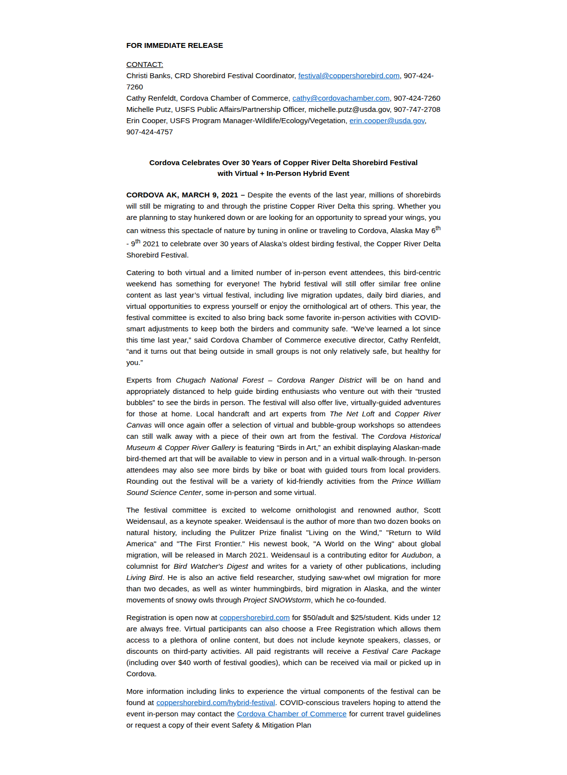FOR IMMEDIATE RELEASE
CONTACT:
Christi Banks, CRD Shorebird Festival Coordinator, festival@coppershorebird.com, 907-424-7260 Cathy Renfeldt, Cordova Chamber of Commerce, cathy@cordovachamber.com, 907-424-7260 Michelle Putz, USFS Public Affairs/Partnership Officer, michelle.putz@usda.gov, 907-747-2708 Erin Cooper, USFS Program Manager-Wildlife/Ecology/Vegetation, erin.cooper@usda.gov, 907-424-4757
Cordova Celebrates Over 30 Years of Copper River Delta Shorebird Festival with Virtual + In-Person Hybrid Event
CORDOVA AK, MARCH 9, 2021 – Despite the events of the last year, millions of shorebirds will still be migrating to and through the pristine Copper River Delta this spring. Whether you are planning to stay hunkered down or are looking for an opportunity to spread your wings, you can witness this spectacle of nature by tuning in online or traveling to Cordova, Alaska May 6th - 9th 2021 to celebrate over 30 years of Alaska’s oldest birding festival, the Copper River Delta Shorebird Festival.
Catering to both virtual and a limited number of in-person event attendees, this bird-centric weekend has something for everyone! The hybrid festival will still offer similar free online content as last year’s virtual festival, including live migration updates, daily bird diaries, and virtual opportunities to express yourself or enjoy the ornithological art of others. This year, the festival committee is excited to also bring back some favorite in-person activities with COVID-smart adjustments to keep both the birders and community safe. “We’ve learned a lot since this time last year,” said Cordova Chamber of Commerce executive director, Cathy Renfeldt, “and it turns out that being outside in small groups is not only relatively safe, but healthy for you.”
Experts from Chugach National Forest – Cordova Ranger District will be on hand and appropriately distanced to help guide birding enthusiasts who venture out with their “trusted bubbles” to see the birds in person. The festival will also offer live, virtually-guided adventures for those at home. Local handcraft and art experts from The Net Loft and Copper River Canvas will once again offer a selection of virtual and bubble-group workshops so attendees can still walk away with a piece of their own art from the festival. The Cordova Historical Museum & Copper River Gallery is featuring “Birds in Art,” an exhibit displaying Alaskan-made bird-themed art that will be available to view in person and in a virtual walk-through. In-person attendees may also see more birds by bike or boat with guided tours from local providers. Rounding out the festival will be a variety of kid-friendly activities from the Prince William Sound Science Center, some in-person and some virtual.
The festival committee is excited to welcome ornithologist and renowned author, Scott Weidensaul, as a keynote speaker. Weidensaul is the author of more than two dozen books on natural history, including the Pulitzer Prize finalist "Living on the Wind," "Return to Wild America" and "The First Frontier." His newest book, "A World on the Wing" about global migration, will be released in March 2021. Weidensaul is a contributing editor for Audubon, a columnist for Bird Watcher's Digest and writes for a variety of other publications, including Living Bird. He is also an active field researcher, studying saw-whet owl migration for more than two decades, as well as winter hummingbirds, bird migration in Alaska, and the winter movements of snowy owls through Project SNOWstorm, which he co-founded.
Registration is open now at coppershorebird.com for $50/adult and $25/student. Kids under 12 are always free. Virtual participants can also choose a Free Registration which allows them access to a plethora of online content, but does not include keynote speakers, classes, or discounts on third-party activities. All paid registrants will receive a Festival Care Package (including over $40 worth of festival goodies), which can be received via mail or picked up in Cordova.
More information including links to experience the virtual components of the festival can be found at coppershorebird.com/hybrid-festival. COVID-conscious travelers hoping to attend the event in-person may contact the Cordova Chamber of Commerce for current travel guidelines or request a copy of their event Safety & Mitigation Plan